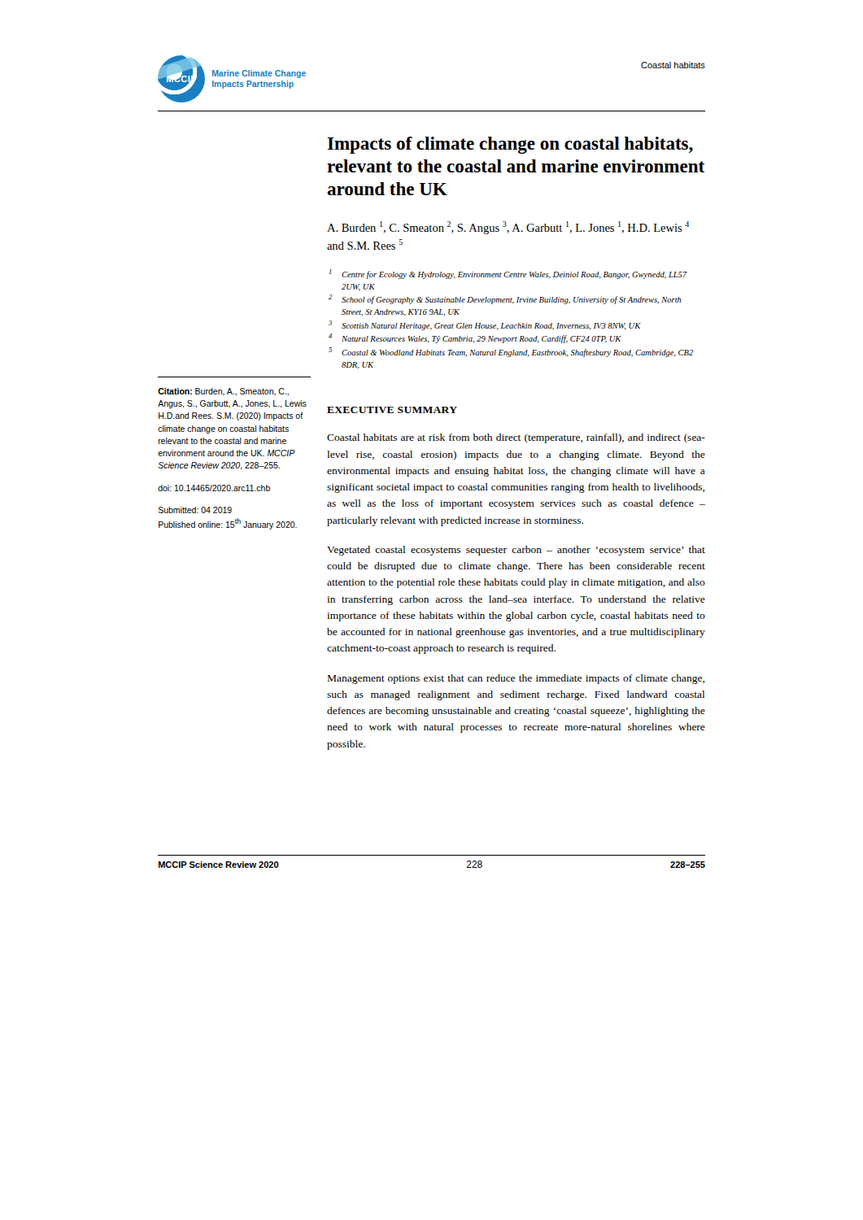Marine Climate Change Impacts Partnership
Coastal habitats
Citation: Burden, A., Smeaton, C., Angus, S., Garbutt, A., Jones, L., Lewis H.D.and Rees. S.M. (2020) Impacts of climate change on coastal habitats relevant to the coastal and marine environment around the UK. MCCIP Science Review 2020, 228–255.
doi: 10.14465/2020.arc11.chb
Submitted: 04 2019
Published online: 15th January 2020.
Impacts of climate change on coastal habitats, relevant to the coastal and marine environment around the UK
A. Burden 1, C. Smeaton 2, S. Angus 3, A. Garbutt 1, L. Jones 1, H.D. Lewis 4 and S.M. Rees 5
Centre for Ecology & Hydrology, Environment Centre Wales, Deiniol Road, Bangor, Gwynedd, LL57 2UW, UK
School of Geography & Sustainable Development, Irvine Building, University of St Andrews, North Street, St Andrews, KY16 9AL, UK
Scottish Natural Heritage, Great Glen House, Leachkin Road, Inverness, IV3 8NW, UK
Natural Resources Wales, Tŷ Cambria, 29 Newport Road, Cardiff, CF24 0TP, UK
Coastal & Woodland Habitats Team, Natural England, Eastbrook, Shaftesbury Road, Cambridge, CB2 8DR, UK
EXECUTIVE SUMMARY
Coastal habitats are at risk from both direct (temperature, rainfall), and indirect (sea-level rise, coastal erosion) impacts due to a changing climate. Beyond the environmental impacts and ensuing habitat loss, the changing climate will have a significant societal impact to coastal communities ranging from health to livelihoods, as well as the loss of important ecosystem services such as coastal defence – particularly relevant with predicted increase in storminess.
Vegetated coastal ecosystems sequester carbon – another ‘ecosystem service’ that could be disrupted due to climate change. There has been considerable recent attention to the potential role these habitats could play in climate mitigation, and also in transferring carbon across the land–sea interface. To understand the relative importance of these habitats within the global carbon cycle, coastal habitats need to be accounted for in national greenhouse gas inventories, and a true multidisciplinary catchment-to-coast approach to research is required.
Management options exist that can reduce the immediate impacts of climate change, such as managed realignment and sediment recharge. Fixed landward coastal defences are becoming unsustainable and creating ‘coastal squeeze’, highlighting the need to work with natural processes to recreate more-natural shorelines where possible.
MCCIP Science Review 2020
228
228–255